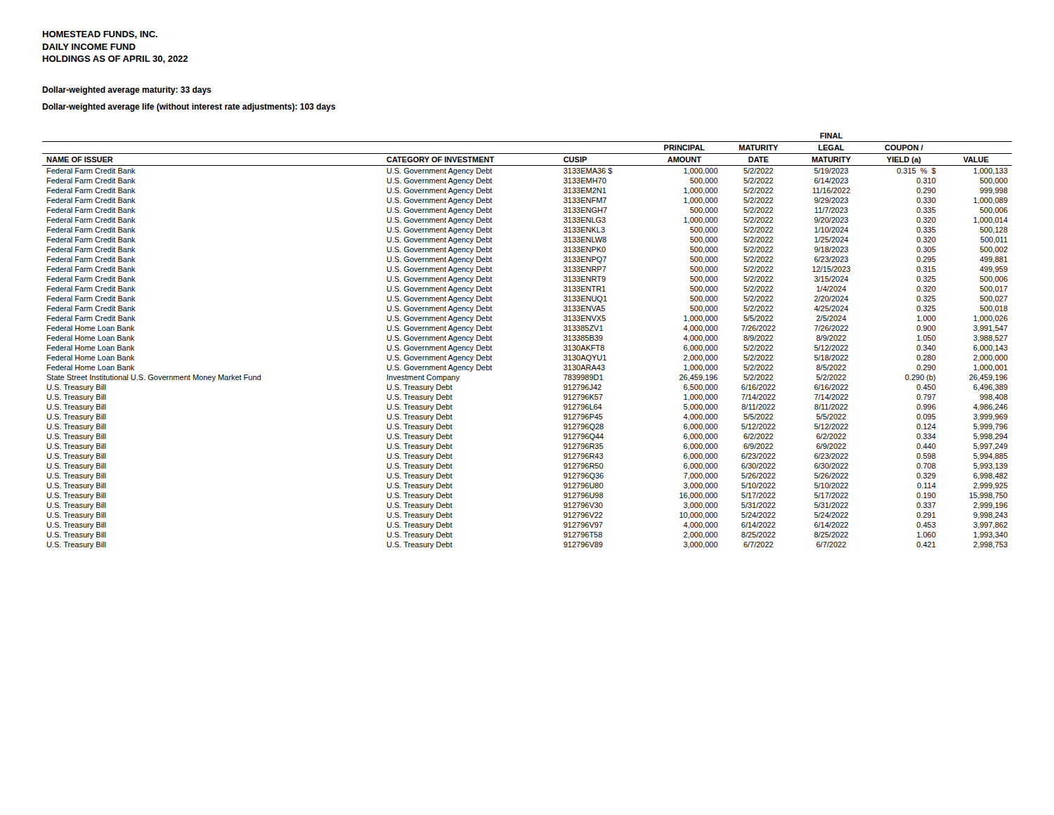HOMESTEAD FUNDS, INC.
DAILY INCOME FUND
HOLDINGS AS OF APRIL 30, 2022
Dollar-weighted average maturity: 33 days
Dollar-weighted average life (without interest rate adjustments): 103 days
| | | | | | FINAL | | |
| --- | --- | --- | --- | --- | --- | --- | --- |
| | | | PRINCIPAL | MATURITY | LEGAL | COUPON / | |
| NAME OF ISSUER | CATEGORY OF INVESTMENT | CUSIP | AMOUNT | DATE | MATURITY | YIELD (a) | VALUE |
| Federal Farm Credit Bank | U.S. Government Agency Debt | 3133EMA36 $ | 1,000,000 | 5/2/2022 | 5/19/2023 | 0.315 % $ | 1,000,133 |
| Federal Farm Credit Bank | U.S. Government Agency Debt | 3133EMH70 | 500,000 | 5/2/2022 | 6/14/2023 | 0.310 | 500,000 |
| Federal Farm Credit Bank | U.S. Government Agency Debt | 3133EM2N1 | 1,000,000 | 5/2/2022 | 11/16/2022 | 0.290 | 999,998 |
| Federal Farm Credit Bank | U.S. Government Agency Debt | 3133ENFM7 | 1,000,000 | 5/2/2022 | 9/29/2023 | 0.330 | 1,000,089 |
| Federal Farm Credit Bank | U.S. Government Agency Debt | 3133ENGH7 | 500,000 | 5/2/2022 | 11/7/2023 | 0.335 | 500,006 |
| Federal Farm Credit Bank | U.S. Government Agency Debt | 3133ENLG3 | 1,000,000 | 5/2/2022 | 9/20/2023 | 0.320 | 1,000,014 |
| Federal Farm Credit Bank | U.S. Government Agency Debt | 3133ENKL3 | 500,000 | 5/2/2022 | 1/10/2024 | 0.335 | 500,128 |
| Federal Farm Credit Bank | U.S. Government Agency Debt | 3133ENLW8 | 500,000 | 5/2/2022 | 1/25/2024 | 0.320 | 500,011 |
| Federal Farm Credit Bank | U.S. Government Agency Debt | 3133ENPK0 | 500,000 | 5/2/2022 | 9/18/2023 | 0.305 | 500,002 |
| Federal Farm Credit Bank | U.S. Government Agency Debt | 3133ENPQ7 | 500,000 | 5/2/2022 | 6/23/2023 | 0.295 | 499,881 |
| Federal Farm Credit Bank | U.S. Government Agency Debt | 3133ENRP7 | 500,000 | 5/2/2022 | 12/15/2023 | 0.315 | 499,959 |
| Federal Farm Credit Bank | U.S. Government Agency Debt | 3133ENRT9 | 500,000 | 5/2/2022 | 3/15/2024 | 0.325 | 500,006 |
| Federal Farm Credit Bank | U.S. Government Agency Debt | 3133ENTR1 | 500,000 | 5/2/2022 | 1/4/2024 | 0.320 | 500,017 |
| Federal Farm Credit Bank | U.S. Government Agency Debt | 3133ENUQ1 | 500,000 | 5/2/2022 | 2/20/2024 | 0.325 | 500,027 |
| Federal Farm Credit Bank | U.S. Government Agency Debt | 3133ENVA5 | 500,000 | 5/2/2022 | 4/25/2024 | 0.325 | 500,018 |
| Federal Farm Credit Bank | U.S. Government Agency Debt | 3133ENVX5 | 1,000,000 | 5/5/2022 | 2/5/2024 | 1.000 | 1,000,026 |
| Federal Home Loan Bank | U.S. Government Agency Debt | 313385ZV1 | 4,000,000 | 7/26/2022 | 7/26/2022 | 0.900 | 3,991,547 |
| Federal Home Loan Bank | U.S. Government Agency Debt | 313385B39 | 4,000,000 | 8/9/2022 | 8/9/2022 | 1.050 | 3,988,527 |
| Federal Home Loan Bank | U.S. Government Agency Debt | 3130AKFT8 | 6,000,000 | 5/2/2022 | 5/12/2022 | 0.340 | 6,000,143 |
| Federal Home Loan Bank | U.S. Government Agency Debt | 3130AQYU1 | 2,000,000 | 5/2/2022 | 5/18/2022 | 0.280 | 2,000,000 |
| Federal Home Loan Bank | U.S. Government Agency Debt | 3130ARA43 | 1,000,000 | 5/2/2022 | 8/5/2022 | 0.290 | 1,000,001 |
| State Street Institutional U.S. Government Money Market Fund | Investment Company | 7839989D1 | 26,459,196 | 5/2/2022 | 5/2/2022 | 0.290 (b) | 26,459,196 |
| U.S. Treasury Bill | U.S. Treasury Debt | 912796J42 | 6,500,000 | 6/16/2022 | 6/16/2022 | 0.450 | 6,496,389 |
| U.S. Treasury Bill | U.S. Treasury Debt | 912796K57 | 1,000,000 | 7/14/2022 | 7/14/2022 | 0.797 | 998,408 |
| U.S. Treasury Bill | U.S. Treasury Debt | 912796L64 | 5,000,000 | 8/11/2022 | 8/11/2022 | 0.996 | 4,986,246 |
| U.S. Treasury Bill | U.S. Treasury Debt | 912796P45 | 4,000,000 | 5/5/2022 | 5/5/2022 | 0.095 | 3,999,969 |
| U.S. Treasury Bill | U.S. Treasury Debt | 912796Q28 | 6,000,000 | 5/12/2022 | 5/12/2022 | 0.124 | 5,999,796 |
| U.S. Treasury Bill | U.S. Treasury Debt | 912796Q44 | 6,000,000 | 6/2/2022 | 6/2/2022 | 0.334 | 5,998,294 |
| U.S. Treasury Bill | U.S. Treasury Debt | 912796R35 | 6,000,000 | 6/9/2022 | 6/9/2022 | 0.440 | 5,997,249 |
| U.S. Treasury Bill | U.S. Treasury Debt | 912796R43 | 6,000,000 | 6/23/2022 | 6/23/2022 | 0.598 | 5,994,885 |
| U.S. Treasury Bill | U.S. Treasury Debt | 912796R50 | 6,000,000 | 6/30/2022 | 6/30/2022 | 0.708 | 5,993,139 |
| U.S. Treasury Bill | U.S. Treasury Debt | 912796Q36 | 7,000,000 | 5/26/2022 | 5/26/2022 | 0.329 | 6,998,482 |
| U.S. Treasury Bill | U.S. Treasury Debt | 912796U80 | 3,000,000 | 5/10/2022 | 5/10/2022 | 0.114 | 2,999,925 |
| U.S. Treasury Bill | U.S. Treasury Debt | 912796U98 | 16,000,000 | 5/17/2022 | 5/17/2022 | 0.190 | 15,998,750 |
| U.S. Treasury Bill | U.S. Treasury Debt | 912796V30 | 3,000,000 | 5/31/2022 | 5/31/2022 | 0.337 | 2,999,196 |
| U.S. Treasury Bill | U.S. Treasury Debt | 912796V22 | 10,000,000 | 5/24/2022 | 5/24/2022 | 0.291 | 9,998,243 |
| U.S. Treasury Bill | U.S. Treasury Debt | 912796V97 | 4,000,000 | 6/14/2022 | 6/14/2022 | 0.453 | 3,997,862 |
| U.S. Treasury Bill | U.S. Treasury Debt | 912796T58 | 2,000,000 | 8/25/2022 | 8/25/2022 | 1.060 | 1,993,340 |
| U.S. Treasury Bill | U.S. Treasury Debt | 912796V89 | 3,000,000 | 6/7/2022 | 6/7/2022 | 0.421 | 2,998,753 |